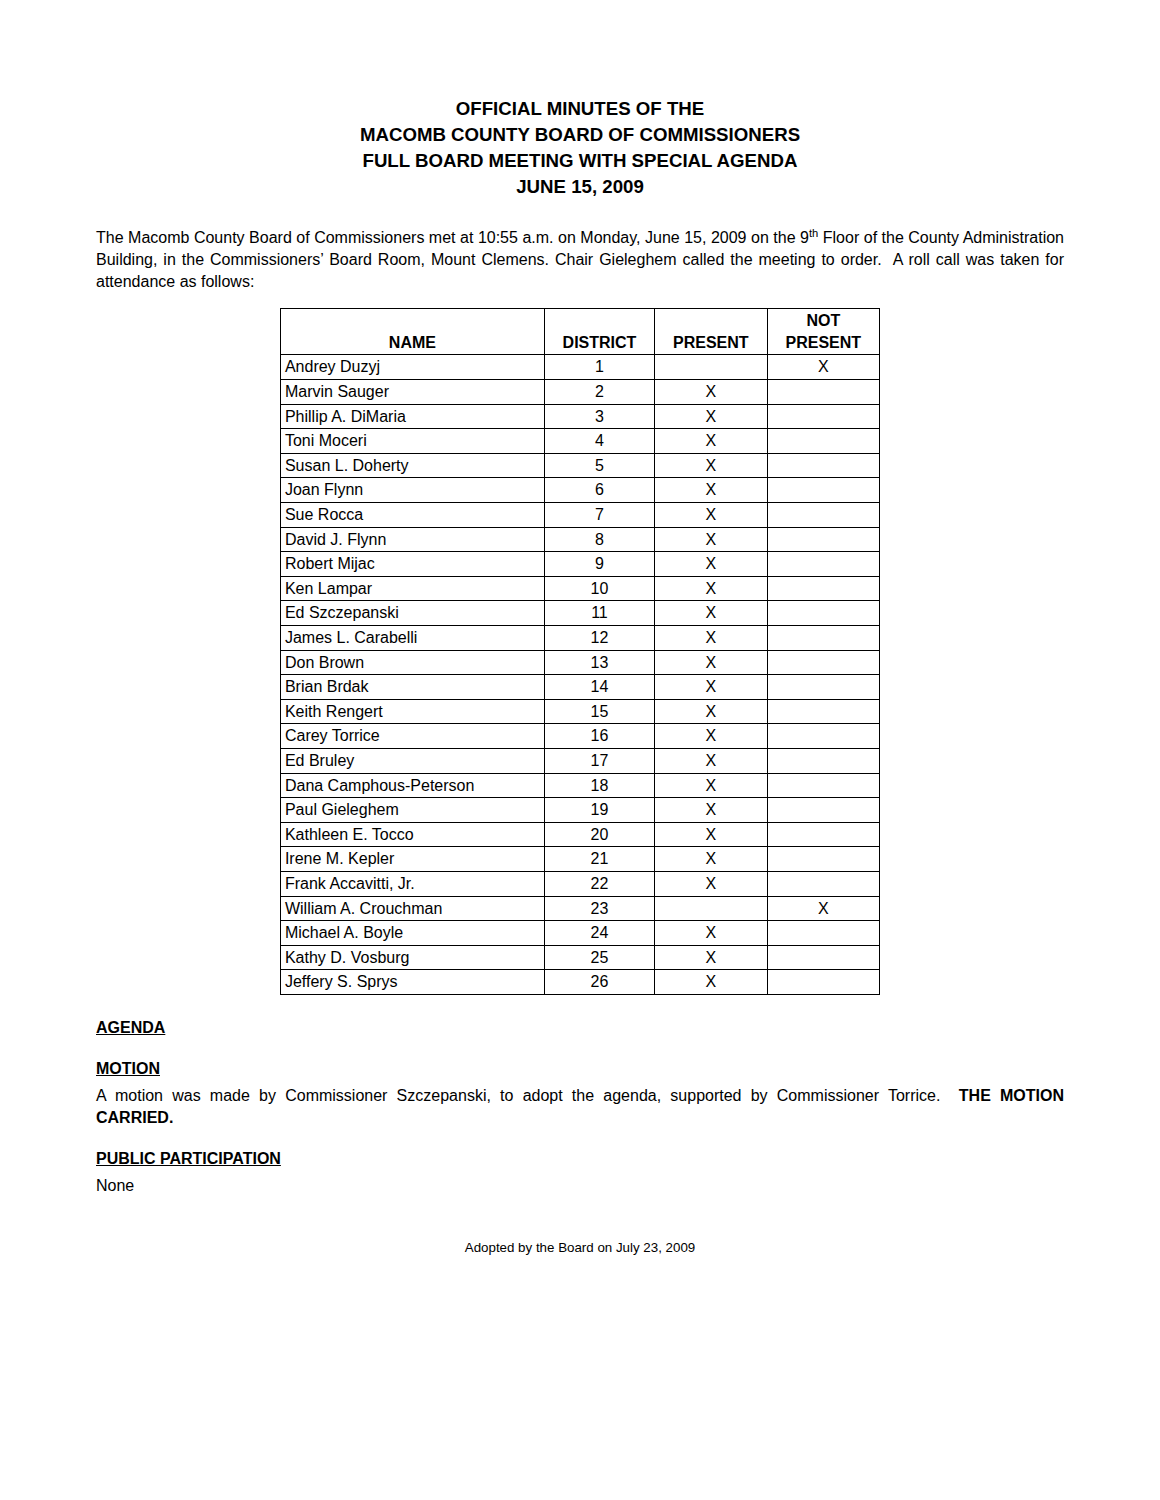OFFICIAL MINUTES OF THE
MACOMB COUNTY BOARD OF COMMISSIONERS
FULL BOARD MEETING WITH SPECIAL AGENDA
JUNE 15, 2009
The Macomb County Board of Commissioners met at 10:55 a.m. on Monday, June 15, 2009 on the 9th Floor of the County Administration Building, in the Commissioners’ Board Room, Mount Clemens. Chair Gieleghem called the meeting to order. A roll call was taken for attendance as follows:
| NAME | DISTRICT | PRESENT | NOT PRESENT |
| --- | --- | --- | --- |
| Andrey Duzyj | 1 | | X |
| Marvin Sauger | 2 | X | |
| Phillip A. DiMaria | 3 | X | |
| Toni Moceri | 4 | X | |
| Susan L. Doherty | 5 | X | |
| Joan Flynn | 6 | X | |
| Sue Rocca | 7 | X | |
| David J. Flynn | 8 | X | |
| Robert Mijac | 9 | X | |
| Ken Lampar | 10 | X | |
| Ed Szczepanski | 11 | X | |
| James L. Carabelli | 12 | X | |
| Don Brown | 13 | X | |
| Brian Brdak | 14 | X | |
| Keith Rengert | 15 | X | |
| Carey Torrice | 16 | X | |
| Ed Bruley | 17 | X | |
| Dana Camphous-Peterson | 18 | X | |
| Paul Gieleghem | 19 | X | |
| Kathleen E. Tocco | 20 | X | |
| Irene M. Kepler | 21 | X | |
| Frank Accavitti, Jr. | 22 | X | |
| William A. Crouchman | 23 | | X |
| Michael A. Boyle | 24 | X | |
| Kathy D. Vosburg | 25 | X | |
| Jeffery S. Sprys | 26 | X | |
AGENDA
MOTION
A motion was made by Commissioner Szczepanski, to adopt the agenda, supported by Commissioner Torrice. THE MOTION CARRIED.
PUBLIC PARTICIPATION
None
Adopted by the Board on July 23, 2009